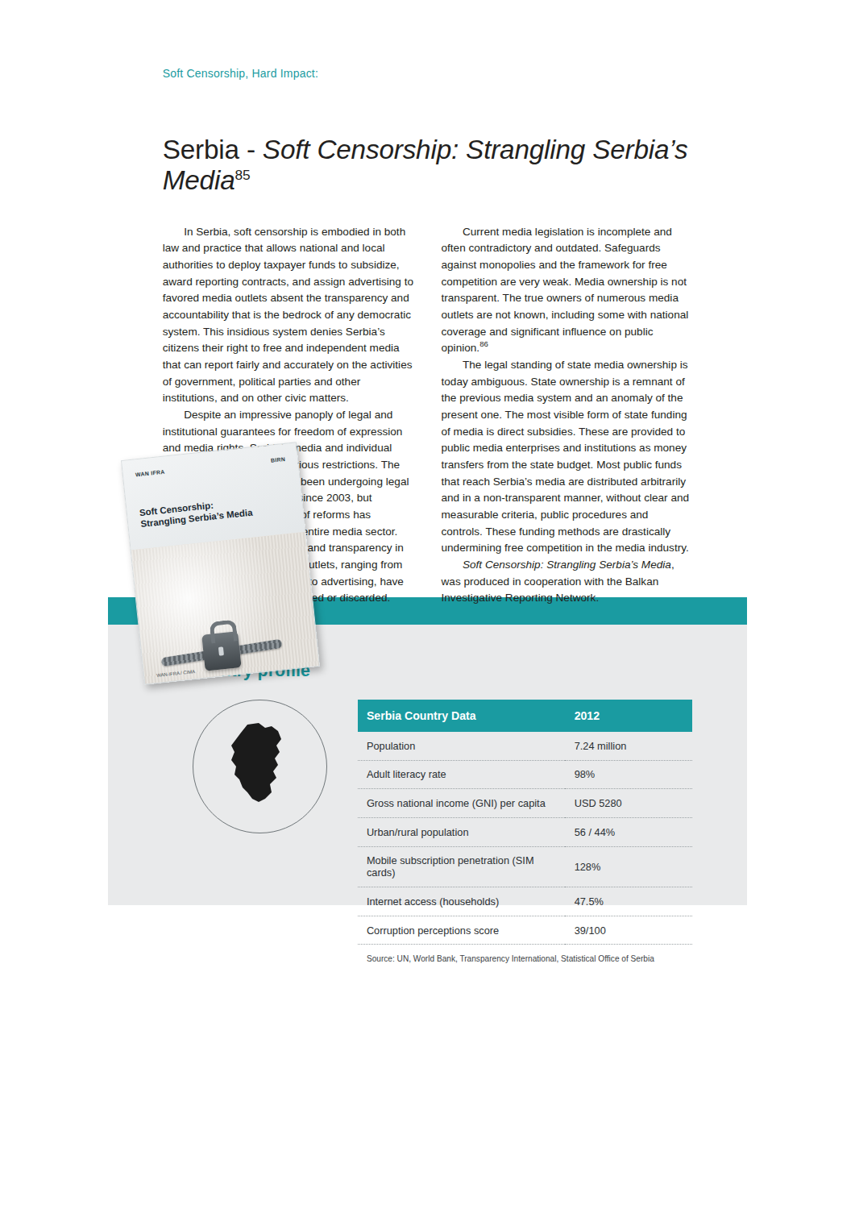Soft Censorship, Hard Impact:
Serbia - Soft Censorship: Strangling Serbia’s Media85
In Serbia, soft censorship is embodied in both law and practice that allows national and local authorities to deploy taxpayer funds to subsidize, award reporting contracts, and assign advertising to favored media outlets absent the transparency and accountability that is the bedrock of any democratic system. This insidious system denies Serbia’s citizens their right to free and independent media that can report fairly and accurately on the activities of government, political parties and other institutions, and on other civic matters.
Despite an impressive panoply of legal and institutional guarantees for freedom of expression and media rights, Serbia’s media and individual journalists are subject to serious restrictions. The country’s media system has been undergoing legal and economic restructuring since 2003, but inconsistent implementation of reforms has exacerbated the crisis in the entire media sector. Draft laws promoting fairness and transparency in any public funding for media outlets, ranging from subsidies to service contracts to advertising, have been delayed and may be diluted or discarded.
Current media legislation is incomplete and often contradictory and outdated. Safeguards against monopolies and the framework for free competition are very weak. Media ownership is not transparent. The true owners of numerous media outlets are not known, including some with national coverage and significant influence on public opinion.86
The legal standing of state media ownership is today ambiguous. State ownership is a remnant of the previous media system and an anomaly of the present one. The most visible form of state funding of media is direct subsidies. These are provided to public media enterprises and institutions as money transfers from the state budget. Most public funds that reach Serbia’s media are distributed arbitrarily and in a non-transparent manner, without clear and measurable criteria, public procedures and controls. These funding methods are drastically undermining free competition in the media industry.
Soft Censorship: Strangling Serbia’s Media, was produced in cooperation with the Balkan Investigative Reporting Network.
WAN IFRA BIRN
Soft Censorship: Strangling Serbia’s Media
WAN-IFRA / CIMA
Country profile
| Serbia Country Data | 2012 |
| --- | --- |
| Population | 7.24 million |
| Adult literacy rate | 98% |
| Gross national income (GNI) per capita | USD 5280 |
| Urban/rural population | 56 / 44% |
| Mobile subscription penetration (SIM cards) | 128% |
| Internet access (households) | 47.5% |
| Corruption perceptions score | 39/100 |
Source: UN, World Bank, Transparency International, Statistical Office of Serbia